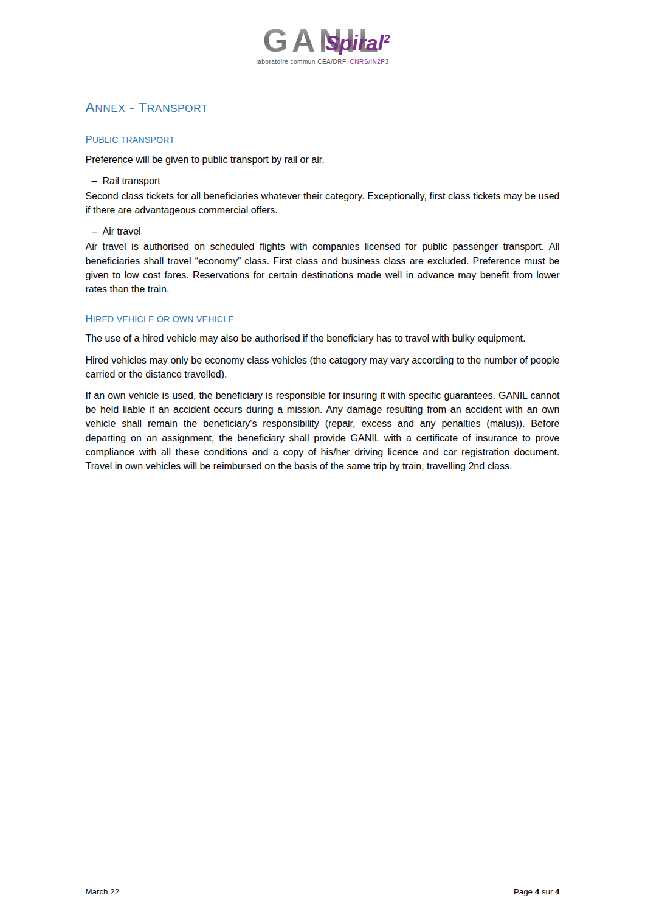GANIL Spiral2 laboratoire commun CEA/DRFCNRS/IN2P3
ANNEX - TRANSPORT
PUBLIC TRANSPORT
Preference will be given to public transport by rail or air.
Rail transport
Second class tickets for all beneficiaries whatever their category. Exceptionally, first class tickets may be used if there are advantageous commercial offers.
Air travel
Air travel is authorised on scheduled flights with companies licensed for public passenger transport. All beneficiaries shall travel “economy” class. First class and business class are excluded. Preference must be given to low cost fares. Reservations for certain destinations made well in advance may benefit from lower rates than the train.
HIRED VEHICLE OR OWN VEHICLE
The use of a hired vehicle may also be authorised if the beneficiary has to travel with bulky equipment.
Hired vehicles may only be economy class vehicles (the category may vary according to the number of people carried or the distance travelled).
If an own vehicle is used, the beneficiary is responsible for insuring it with specific guarantees. GANIL cannot be held liable if an accident occurs during a mission. Any damage resulting from an accident with an own vehicle shall remain the beneficiary's responsibility (repair, excess and any penalties (malus)). Before departing on an assignment, the beneficiary shall provide GANIL with a certificate of insurance to prove compliance with all these conditions and a copy of his/her driving licence and car registration document. Travel in own vehicles will be reimbursed on the basis of the same trip by train, travelling 2nd class.
March 22 Page 4 sur 4